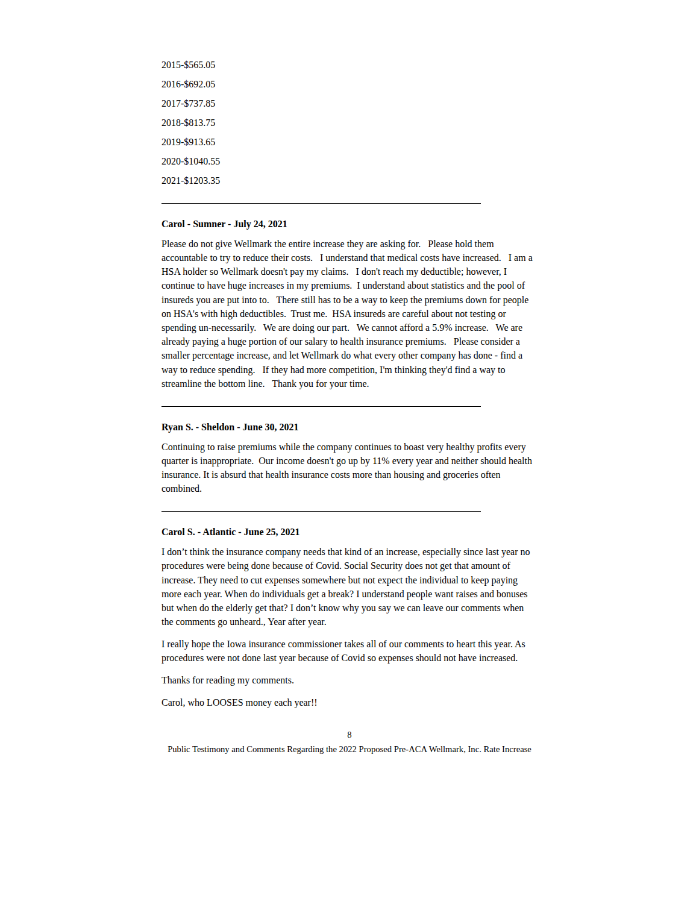2015-$565.05
2016-$692.05
2017-$737.85
2018-$813.75
2019-$913.65
2020-$1040.55
2021-$1203.35
Carol - Sumner - July 24, 2021
Please do not give Wellmark the entire increase they are asking for. Please hold them accountable to try to reduce their costs. I understand that medical costs have increased. I am a HSA holder so Wellmark doesn't pay my claims. I don't reach my deductible; however, I continue to have huge increases in my premiums. I understand about statistics and the pool of insureds you are put into to. There still has to be a way to keep the premiums down for people on HSA's with high deductibles. Trust me. HSA insureds are careful about not testing or spending un-necessarily. We are doing our part. We cannot afford a 5.9% increase. We are already paying a huge portion of our salary to health insurance premiums. Please consider a smaller percentage increase, and let Wellmark do what every other company has done - find a way to reduce spending. If they had more competition, I'm thinking they'd find a way to streamline the bottom line. Thank you for your time.
Ryan S. - Sheldon - June 30, 2021
Continuing to raise premiums while the company continues to boast very healthy profits every quarter is inappropriate. Our income doesn't go up by 11% every year and neither should health insurance. It is absurd that health insurance costs more than housing and groceries often combined.
Carol S. - Atlantic - June 25, 2021
I don’t think the insurance company needs that kind of an increase, especially since last year no procedures were being done because of Covid. Social Security does not get that amount of increase. They need to cut expenses somewhere but not expect the individual to keep paying more each year. When do individuals get a break? I understand people want raises and bonuses but when do the elderly get that? I don’t know why you say we can leave our comments when the comments go unheard., Year after year.
I really hope the Iowa insurance commissioner takes all of our comments to heart this year. As procedures were not done last year because of Covid so expenses should not have increased.
Thanks for reading my comments.
Carol, who LOOSES money each year!!
8
Public Testimony and Comments Regarding the 2022 Proposed Pre-ACA Wellmark, Inc. Rate Increase